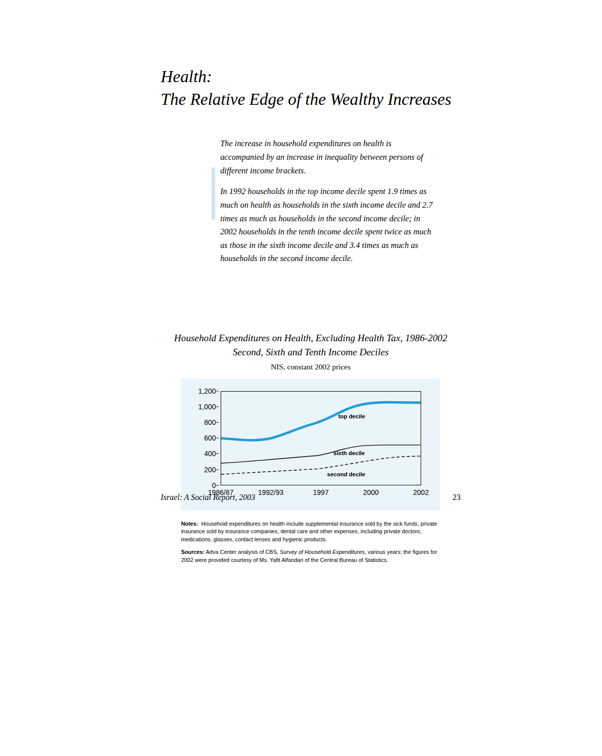Health:The Relative Edge of the Wealthy Increases
The increase in household expenditures on health is accompanied by an increase in inequality between persons of different income brackets.
In 1992 households in the top income decile spent 1.9 times as much on health as households in the sixth income decile and 2.7 times as much as households in the second income decile; in 2002 households in the tenth income decile spent twice as much as those in the sixth income decile and 3.4 times as much as households in the second income decile.
Household Expenditures on Health, Excluding Health Tax, 1986-2002
Second, Sixth and Tenth Income Deciles
NIS, constant 2002 prices
1,200
1,000
800
600
400
200
0
top decile
sixth decile
second decile
1986/87 1992/93 1997 2000 2002
Notes: Household expenditures on health include supplemental insurance sold by the sick funds, private insurance sold by insurance companies, dental care and other expenses, including private doctors, medications, glasses, contact lenses and hygienic products.
Sources: Adva Center analysis of CBS, Survey of Household Expenditures, various years; the figures for 2002 were provided courtesy of Ms. Yafit Alfandari of the Central Bureau of Statistics.
Israel: A Social Report, 2003 23